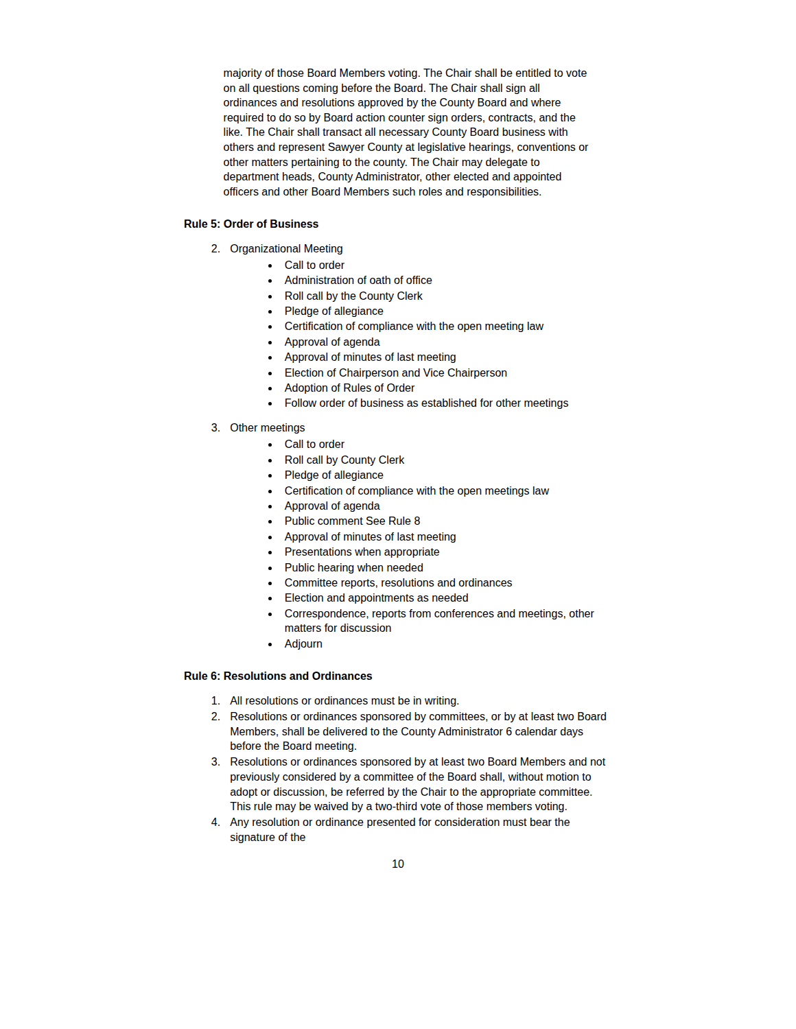majority of those Board Members voting. The Chair shall be entitled to vote on all questions coming before the Board. The Chair shall sign all ordinances and resolutions approved by the County Board and where required to do so by Board action counter sign orders, contracts, and the like. The Chair shall transact all necessary County Board business with others and represent Sawyer County at legislative hearings, conventions or other matters pertaining to the county. The Chair may delegate to department heads, County Administrator, other elected and appointed officers and other Board Members such roles and responsibilities.
Rule 5: Order of Business
Organizational Meeting
Call to order
Administration of oath of office
Roll call by the County Clerk
Pledge of allegiance
Certification of compliance with the open meeting law
Approval of agenda
Approval of minutes of last meeting
Election of Chairperson and Vice Chairperson
Adoption of Rules of Order
Follow order of business as established for other meetings
Other meetings
Call to order
Roll call by County Clerk
Pledge of allegiance
Certification of compliance with the open meetings law
Approval of agenda
Public comment See Rule 8
Approval of minutes of last meeting
Presentations when appropriate
Public hearing when needed
Committee reports, resolutions and ordinances
Election and appointments as needed
Correspondence, reports from conferences and meetings, other matters for discussion
Adjourn
Rule 6: Resolutions and Ordinances
All resolutions or ordinances must be in writing.
Resolutions or ordinances sponsored by committees, or by at least two Board Members, shall be delivered to the County Administrator 6 calendar days before the Board meeting.
Resolutions or ordinances sponsored by at least two Board Members and not previously considered by a committee of the Board shall, without motion to adopt or discussion, be referred by the Chair to the appropriate committee. This rule may be waived by a two-third vote of those members voting.
Any resolution or ordinance presented for consideration must bear the signature of the
10